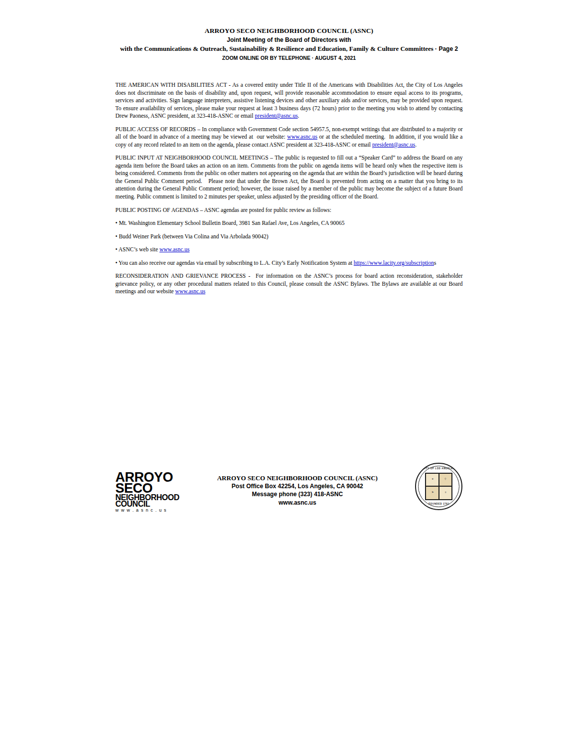ARROYO SECO NEIGHBORHOOD COUNCIL (ASNC)
Joint Meeting of the Board of Directors with
with the Communications & Outreach, Sustainability & Resilience and Education, Family & Culture Committees · Page 2
ZOOM ONLINE OR BY TELEPHONE · AUGUST 4, 2021
THE AMERICAN WITH DISABILITIES ACT - As a covered entity under Title II of the Americans with Disabilities Act, the City of Los Angeles does not discriminate on the basis of disability and, upon request, will provide reasonable accommodation to ensure equal access to its programs, services and activities. Sign language interpreters, assistive listening devices and other auxiliary aids and/or services, may be provided upon request. To ensure availability of services, please make your request at least 3 business days (72 hours) prior to the meeting you wish to attend by contacting Drew Paoness, ASNC president, at 323-418-ASNC or email president@asnc.us.
PUBLIC ACCESS OF RECORDS – In compliance with Government Code section 54957.5, non-exempt writings that are distributed to a majority or all of the board in advance of a meeting may be viewed at our website: www.asnc.us or at the scheduled meeting. In addition, if you would like a copy of any record related to an item on the agenda, please contact ASNC president at 323-418-ASNC or email president@asnc.us.
PUBLIC INPUT AT NEIGHBORHOOD COUNCIL MEETINGS – The public is requested to fill out a “Speaker Card” to address the Board on any agenda item before the Board takes an action on an item. Comments from the public on agenda items will be heard only when the respective item is being considered. Comments from the public on other matters not appearing on the agenda that are within the Board’s jurisdiction will be heard during the General Public Comment period. Please note that under the Brown Act, the Board is prevented from acting on a matter that you bring to its attention during the General Public Comment period; however, the issue raised by a member of the public may become the subject of a future Board meeting. Public comment is limited to 2 minutes per speaker, unless adjusted by the presiding officer of the Board.
PUBLIC POSTING OF AGENDAS – ASNC agendas are posted for public review as follows:
• Mt. Washington Elementary School Bulletin Board, 3981 San Rafael Ave, Los Angeles, CA 90065
• Budd Weiner Park (between Via Colina and Via Arbolada 90042)
• ASNC’s web site www.asnc.us
• You can also receive our agendas via email by subscribing to L.A. City’s Early Notification System at https://www.lacity.org/subscriptions
RECONSIDERATION AND GRIEVANCE PROCESS - For information on the ASNC’s process for board action reconsideration, stakeholder grievance policy, or any other procedural matters related to this Council, please consult the ASNC Bylaws. The Bylaws are available at our Board meetings and our website www.asnc.us
ARROYO
SECO
NEIGHBORHOOD
COUNCIL
w w w . a s n c . u s
ARROYO SECO NEIGHBORHOOD COUNCIL (ASNC)
Post Office Box 42254, Los Angeles, CA 90042
Message phone (323) 418-ASNC
www.asnc.us
CITY OF LOS ANGELES
★
⚲
⚑
⚜
FOUNDED 1781